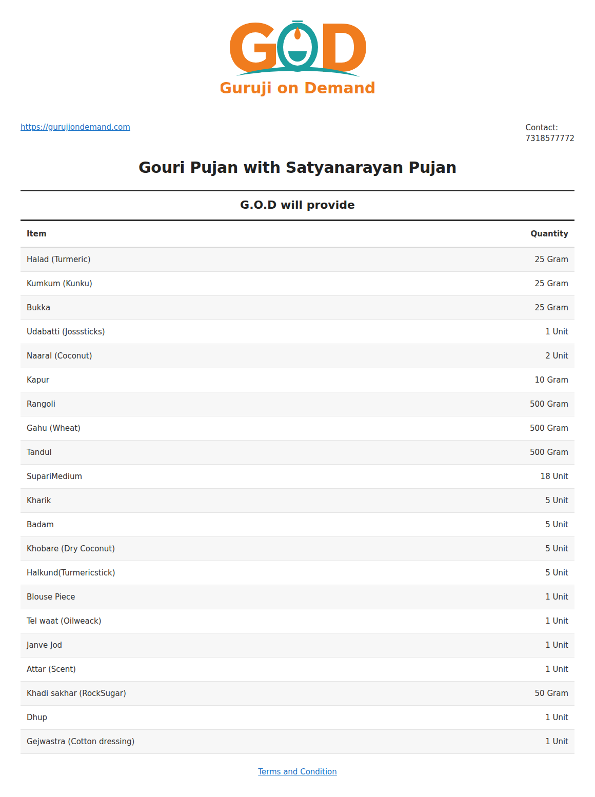Guruji on Demand ™
https://gurujiondemand.com
Contact:
7318577772
Gouri Pujan with Satyanarayan Pujan
G.O.D will provide
| Item | Quantity |
| --- | --- |
| Halad (Turmeric) | 25 Gram |
| Kumkum (Kunku) | 25 Gram |
| Bukka | 25 Gram |
| Udabatti (Josssticks) | 1 Unit |
| Naaral (Coconut) | 2 Unit |
| Kapur | 10 Gram |
| Rangoli | 500 Gram |
| Gahu (Wheat) | 500 Gram |
| Tandul | 500 Gram |
| SupariMedium | 18 Unit |
| Kharik | 5 Unit |
| Badam | 5 Unit |
| Khobare (Dry Coconut) | 5 Unit |
| Halkund(Turmericstick) | 5 Unit |
| Blouse Piece | 1 Unit |
| Tel waat (Oilweack) | 1 Unit |
| Janve Jod | 1 Unit |
| Attar (Scent) | 1 Unit |
| Khadi sakhar (RockSugar) | 50 Gram |
| Dhup | 1 Unit |
| Gejwastra (Cotton dressing) | 1 Unit |
Terms and Condition